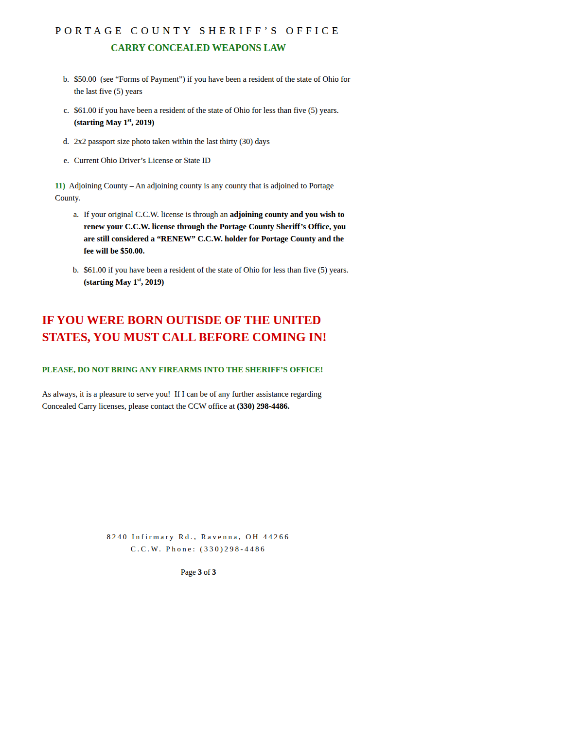PORTAGE COUNTY SHERIFF’S OFFICE
CARRY CONCEALED WEAPONS LAW
$50.00 (see “Forms of Payment”) if you have been a resident of the state of Ohio for the last five (5) years
$61.00 if you have been a resident of the state of Ohio for less than five (5) years. (starting May 1st, 2019)
2x2 passport size photo taken within the last thirty (30) days
Current Ohio Driver’s License or State ID
11) Adjoining County – An adjoining county is any county that is adjoined to Portage County.
If your original C.C.W. license is through an adjoining county and you wish to renew your C.C.W. license through the Portage County Sheriff’s Office, you are still considered a “RENEW” C.C.W. holder for Portage County and the fee will be $50.00.
$61.00 if you have been a resident of the state of Ohio for less than five (5) years. (starting May 1st, 2019)
IF YOU WERE BORN OUTISDE OF THE UNITED STATES, YOU MUST CALL BEFORE COMING IN!
PLEASE, DO NOT BRING ANY FIREARMS INTO THE SHERIFF’S OFFICE!
As always, it is a pleasure to serve you! If I can be of any further assistance regarding Concealed Carry licenses, please contact the CCW office at (330) 298-4486.
8240 Infirmary Rd., Ravenna, OH 44266
C.C.W. Phone: (330)298-4486
Page 3 of 3